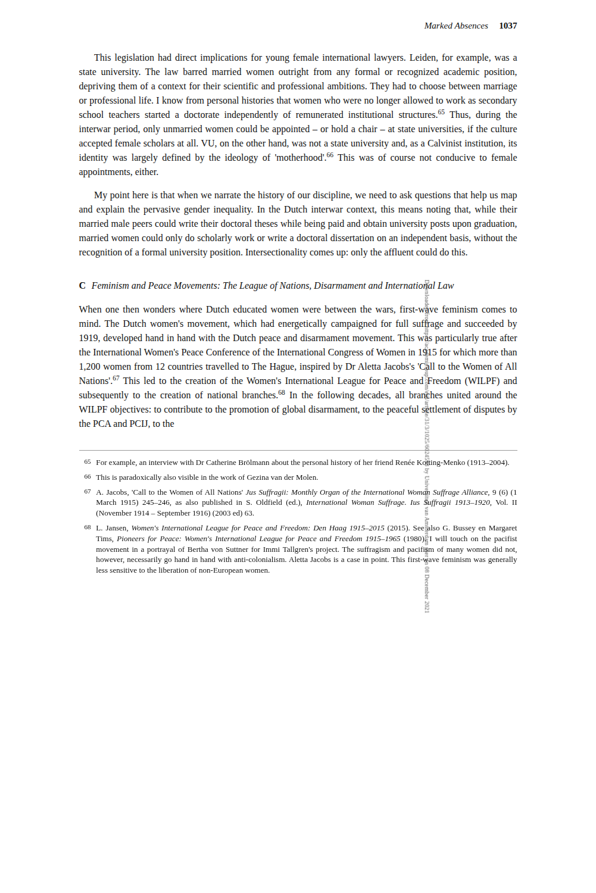Downloaded from https://academic.oup.com/ejil/article/31/3/1025/6024593 by Universiteit van Amsterdam user on 08 December 2021
Marked Absences 1037
This legislation had direct implications for young female international lawyers. Leiden, for example, was a state university. The law barred married women outright from any formal or recognized academic position, depriving them of a context for their scientific and professional ambitions. They had to choose between marriage or professional life. I know from personal histories that women who were no longer allowed to work as secondary school teachers started a doctorate independently of remunerated institutional structures.65 Thus, during the interwar period, only unmarried women could be appointed – or hold a chair – at state universities, if the culture accepted female scholars at all. VU, on the other hand, was not a state university and, as a Calvinist institution, its identity was largely defined by the ideology of 'motherhood'.66 This was of course not conducive to female appointments, either.
My point here is that when we narrate the history of our discipline, we need to ask questions that help us map and explain the pervasive gender inequality. In the Dutch interwar context, this means noting that, while their married male peers could write their doctoral theses while being paid and obtain university posts upon graduation, married women could only do scholarly work or write a doctoral dissertation on an independent basis, without the recognition of a formal university position. Intersectionality comes up: only the affluent could do this.
CFeminism and Peace Movements: The League of Nations, Disarmament and International Law
When one then wonders where Dutch educated women were between the wars, first-wave feminism comes to mind. The Dutch women's movement, which had energetically campaigned for full suffrage and succeeded by 1919, developed hand in hand with the Dutch peace and disarmament movement. This was particularly true after the International Women's Peace Conference of the International Congress of Women in 1915 for which more than 1,200 women from 12 countries travelled to The Hague, inspired by Dr Aletta Jacobs's 'Call to the Women of All Nations'.67 This led to the creation of the Women's International League for Peace and Freedom (WILPF) and subsequently to the creation of national branches.68 In the following decades, all branches united around the WILPF objectives: to contribute to the promotion of global disarmament, to the peaceful settlement of disputes by the PCA and PCIJ, to the
65 For example, an interview with Dr Catherine Brölmann about the personal history of her friend Renée Kotting-Menko (1913–2004).
66 This is paradoxically also visible in the work of Gezina van der Molen.
67 A. Jacobs, 'Call to the Women of All Nations' Jus Suffragii: Monthly Organ of the International Woman Suffrage Alliance, 9 (6) (1 March 1915) 245–246, as also published in S. Oldfield (ed.), International Woman Suffrage. Ius Suffragii 1913–1920, Vol. II (November 1914 – September 1916) (2003 ed) 63.
68 L. Jansen, Women's International League for Peace and Freedom: Den Haag 1915–2015 (2015). See also G. Bussey en Margaret Tims, Pioneers for Peace: Women's International League for Peace and Freedom 1915–1965 (1980). I will touch on the pacifist movement in a portrayal of Bertha von Suttner for Immi Tallgren's project. The suffragism and pacifism of many women did not, however, necessarily go hand in hand with anti-colonialism. Aletta Jacobs is a case in point. This first-wave feminism was generally less sensitive to the liberation of non-European women.